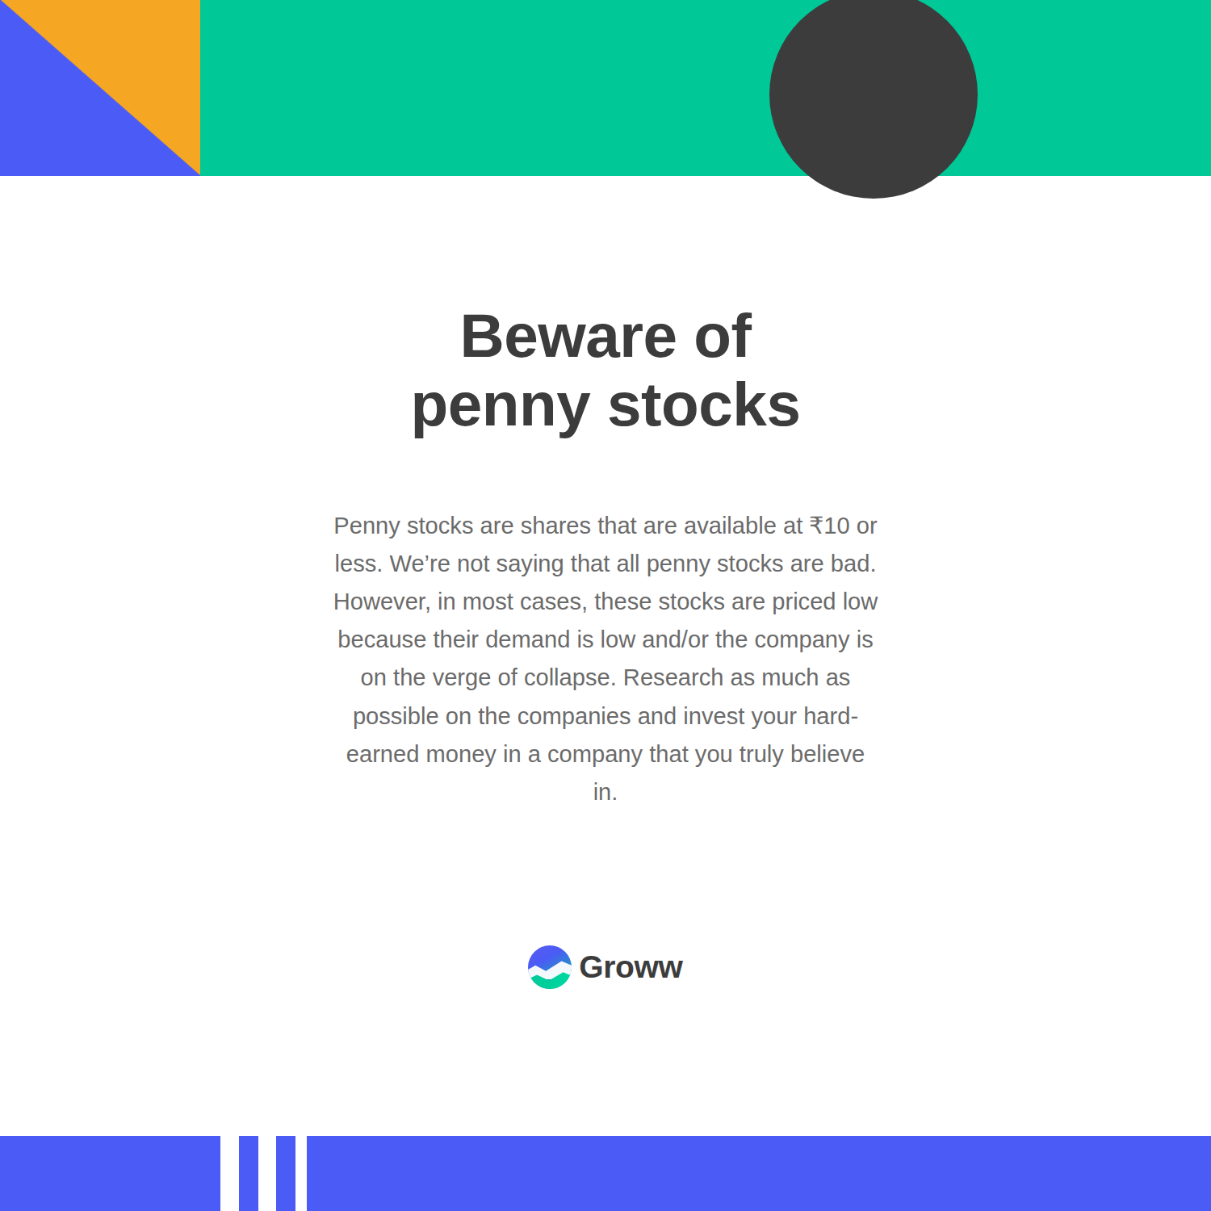Beware of penny stocks
Penny stocks are shares that are available at ₹10 or less. We’re not saying that all penny stocks are bad. However, in most cases, these stocks are priced low because their demand is low and/or the company is on the verge of collapse. Research as much as possible on the companies and invest your hard-earned money in a company that you truly believe in.
Groww